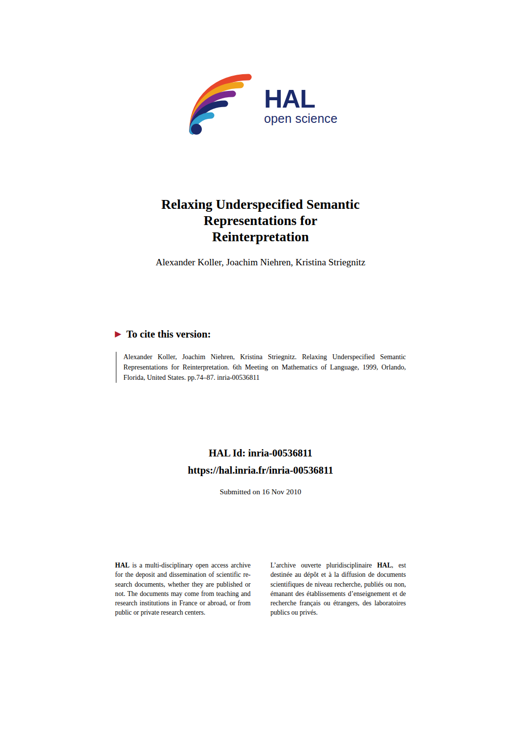HAL
open science
Relaxing Underspecified Semantic Representations for
Reinterpretation
Alexander Koller, Joachim Niehren, Kristina Striegnitz
▶
To cite this version:
Alexander Koller, Joachim Niehren, Kristina Striegnitz. Relaxing Underspecified Semantic Representations for Reinterpretation. 6th Meeting on Mathematics of Language, 1999, Orlando, Florida, United States. pp.74–87. inria-00536811
HAL Id: inria-00536811
https://hal.inria.fr/inria-00536811
Submitted on 16 Nov 2010
HAL is a multi-disciplinary open access archive for the deposit and dissemination of scientific research documents, whether they are published or not. The documents may come from teaching and research institutions in France or abroad, or from public or private research centers.
L’archive ouverte pluridisciplinaire HAL, est destinée au dépôt et à la diffusion de documents scientifiques de niveau recherche, publiés ou non, émanant des établissements d’enseignement et de recherche français ou étrangers, des laboratoires publics ou privés.